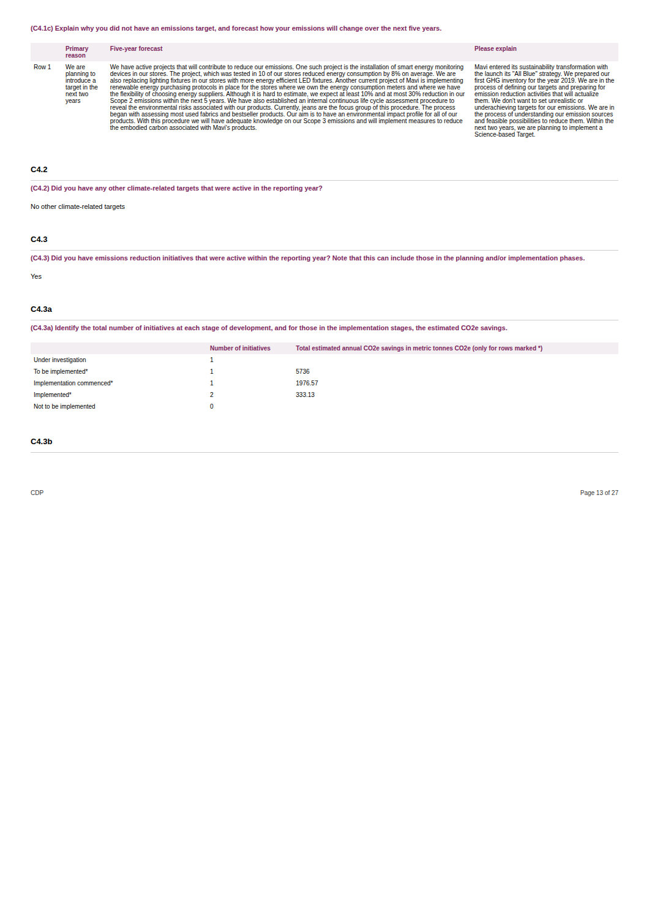(C4.1c) Explain why you did not have an emissions target, and forecast how your emissions will change over the next five years.
| | Primary reason | Five-year forecast | Please explain |
| --- | --- | --- | --- |
| Row 1 | We are planning to introduce a target in the next two years | We have active projects that will contribute to reduce our emissions. One such project is the installation of smart energy monitoring devices in our stores. The project, which was tested in 10 of our stores reduced energy consumption by 8% on average. We are also replacing lighting fixtures in our stores with more energy efficient LED fixtures. Another current project of Mavi is implementing renewable energy purchasing protocols in place for the stores where we own the energy consumption meters and where we have the flexibility of choosing energy suppliers. Although it is hard to estimate, we expect at least 10% and at most 30% reduction in our Scope 2 emissions within the next 5 years. We have also established an internal continuous life cycle assessment procedure to reveal the environmental risks associated with our products. Currently, jeans are the focus group of this procedure. The process began with assessing most used fabrics and bestseller products. Our aim is to have an environmental impact profile for all of our products. With this procedure we will have adequate knowledge on our Scope 3 emissions and will implement measures to reduce the embodied carbon associated with Mavi's products. | Mavi entered its sustainability transformation with the launch its "All Blue" strategy. We prepared our first GHG inventory for the year 2019. We are in the process of defining our targets and preparing for emission reduction activities that will actualize them. We don't want to set unrealistic or underachieving targets for our emissions. We are in the process of understanding our emission sources and feasible possibilities to reduce them. Within the next two years, we are planning to implement a Science-based Target. |
C4.2
(C4.2) Did you have any other climate-related targets that were active in the reporting year?
No other climate-related targets
C4.3
(C4.3) Did you have emissions reduction initiatives that were active within the reporting year? Note that this can include those in the planning and/or implementation phases.
Yes
C4.3a
(C4.3a) Identify the total number of initiatives at each stage of development, and for those in the implementation stages, the estimated CO2e savings.
| | Number of initiatives | Total estimated annual CO2e savings in metric tonnes CO2e (only for rows marked *) |
| --- | --- | --- |
| Under investigation | 1 | |
| To be implemented* | 1 | 5736 |
| Implementation commenced* | 1 | 1976.57 |
| Implemented* | 2 | 333.13 |
| Not to be implemented | 0 | |
C4.3b
CDP
Page 13 of 27